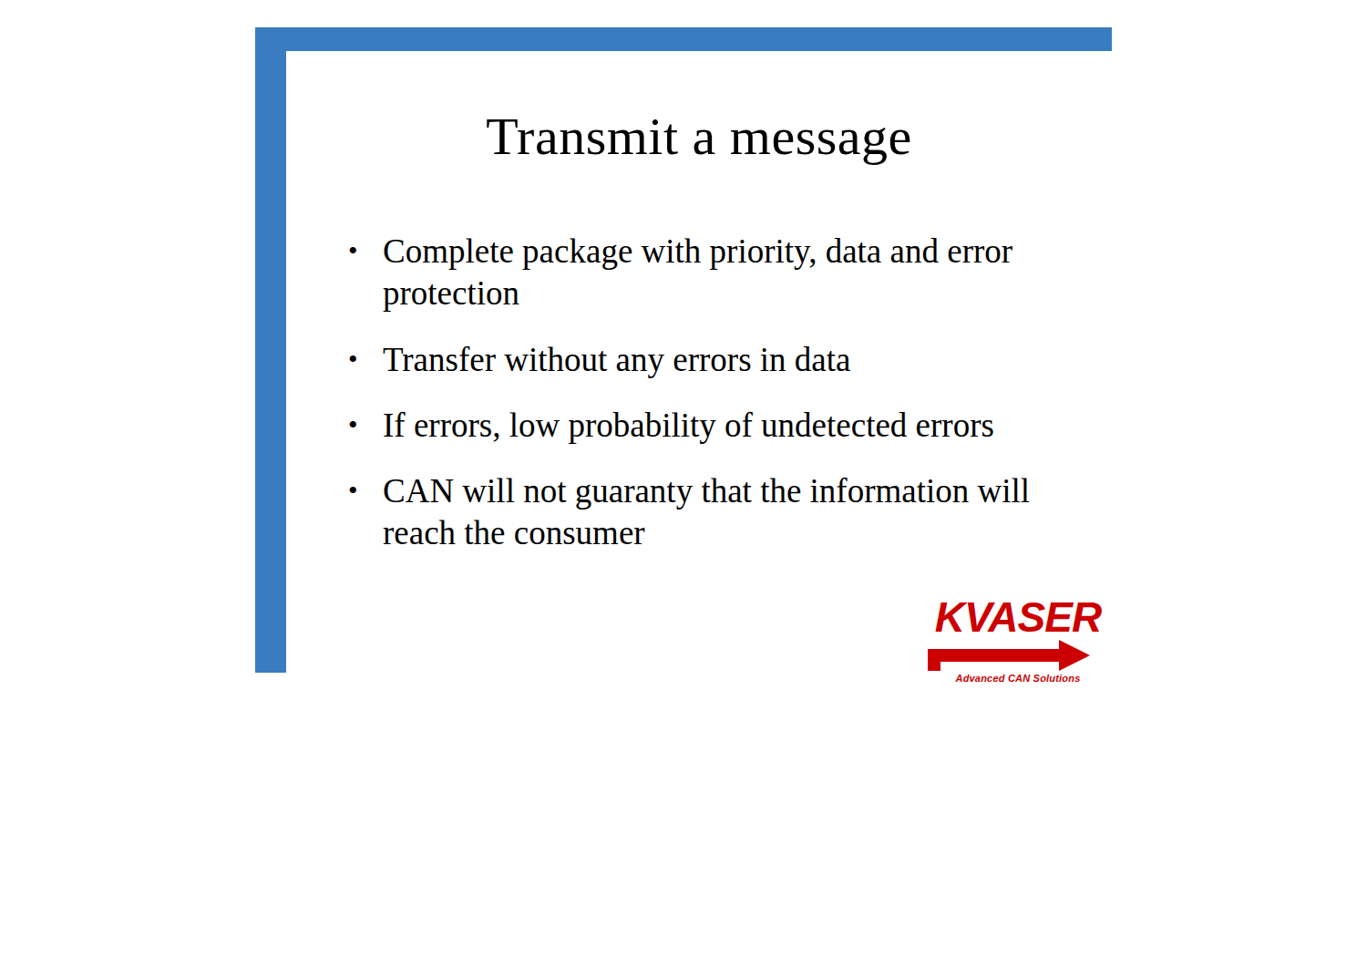Transmit a message
Complete package with priority, data and error protection
Transfer without any errors in data
If errors, low probability of undetected errors
CAN will not guaranty that the information will reach the consumer
KVASER
Advanced CAN Solutions